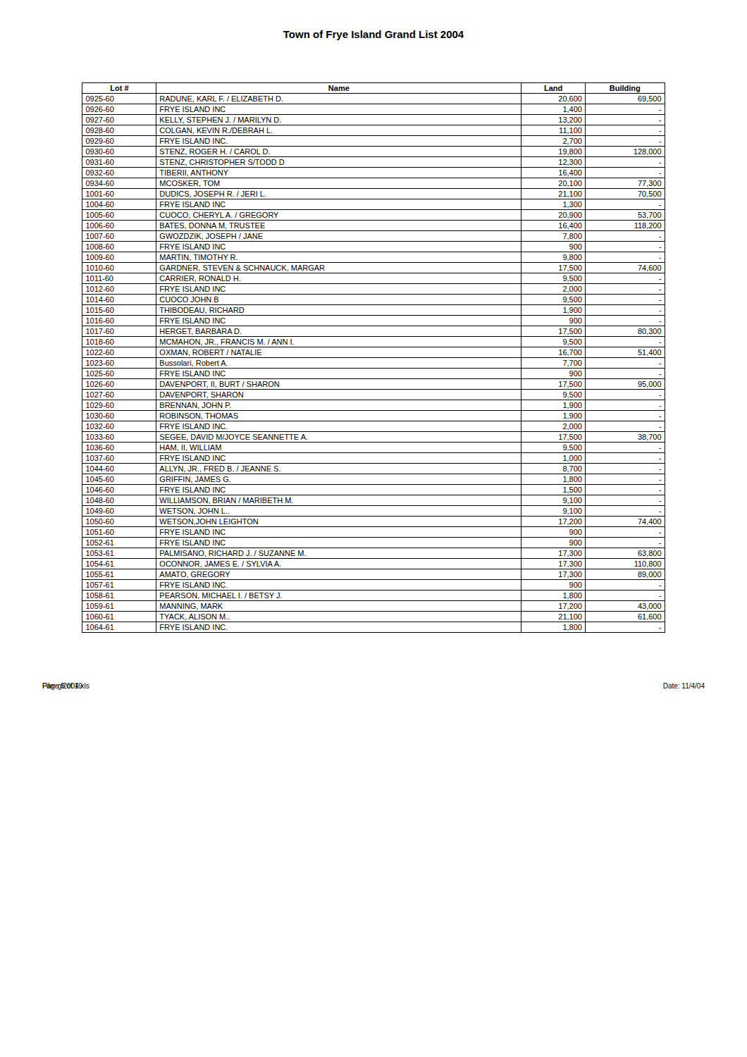Town of Frye Island Grand List 2004
| Lot # | Name | Land | Building |
| --- | --- | --- | --- |
| 0925-60 | RADUNE, KARL F. / ELIZABETH D. | 20,600 | 69,500 |
| 0926-60 | FRYE ISLAND INC | 1,400 | - |
| 0927-60 | KELLY, STEPHEN J. / MARILYN D. | 13,200 | - |
| 0928-60 | COLGAN, KEVIN R./DEBRAH L. | 11,100 | - |
| 0929-60 | FRYE ISLAND INC. | 2,700 | - |
| 0930-60 | STENZ, ROGER H. / CAROL D. | 19,800 | 128,000 |
| 0931-60 | STENZ, CHRISTOPHER S/TODD D | 12,300 | - |
| 0932-60 | TIBERII, ANTHONY | 16,400 | - |
| 0934-60 | MCOSKER, TOM | 20,100 | 77,300 |
| 1001-60 | DUDICS, JOSEPH R. / JERI L. | 21,100 | 70,500 |
| 1004-60 | FRYE ISLAND INC | 1,300 | - |
| 1005-60 | CUOCO, CHERYL A. / GREGORY | 20,900 | 53,700 |
| 1006-60 | BATES, DONNA M, TRUSTEE | 16,400 | 118,200 |
| 1007-60 | GWOZDZIK, JOSEPH / JANE | 7,800 | - |
| 1008-60 | FRYE ISLAND INC | 900 | - |
| 1009-60 | MARTIN, TIMOTHY R. | 9,800 | - |
| 1010-60 | GARDNER, STEVEN & SCHNAUCK, MARGAR | 17,500 | 74,600 |
| 1011-60 | CARRIER, RONALD H. | 9,500 | - |
| 1012-60 | FRYE ISLAND INC | 2,000 | - |
| 1014-60 | CUOCO JOHN B | 9,500 | - |
| 1015-60 | THIBODEAU, RICHARD | 1,900 | - |
| 1016-60 | FRYE ISLAND INC | 900 | - |
| 1017-60 | HERGET, BARBARA D. | 17,500 | 80,300 |
| 1018-60 | MCMAHON, JR., FRANCIS M. / ANN I. | 9,500 | - |
| 1022-60 | OXMAN, ROBERT / NATALIE | 16,700 | 51,400 |
| 1023-60 | Bussolari, Robert A. | 7,700 | - |
| 1025-60 | FRYE ISLAND INC | 900 | - |
| 1026-60 | DAVENPORT, II, BURT / SHARON | 17,500 | 95,000 |
| 1027-60 | DAVENPORT, SHARON | 9,500 | - |
| 1029-60 | BRENNAN, JOHN P. | 1,900 | - |
| 1030-60 | ROBINSON, THOMAS | 1,900 | - |
| 1032-60 | FRYE ISLAND INC. | 2,000 | - |
| 1033-60 | SEGEE, DAVID M/JOYCE SEANNETTE A. | 17,500 | 38,700 |
| 1036-60 | HAM, II, WILLIAM | 9,500 | - |
| 1037-60 | FRYE ISLAND INC | 1,000 | - |
| 1044-60 | ALLYN, JR., FRED B. / JEANNE S. | 8,700 | - |
| 1045-60 | GRIFFIN, JAMES G. | 1,800 | - |
| 1046-60 | FRYE ISLAND INC | 1,500 | - |
| 1048-60 | WILLIAMSON, BRIAN / MARIBETH M. | 9,100 | - |
| 1049-60 | WETSON, JOHN L.. | 9,100 | - |
| 1050-60 | WETSON,JOHN LEIGHTON | 17,200 | 74,400 |
| 1051-60 | FRYE ISLAND INC | 900 | - |
| 1052-61 | FRYE ISLAND INC | 900 | - |
| 1053-61 | PALMISANO, RICHARD J. / SUZANNE M. | 17,300 | 63,800 |
| 1054-61 | OCONNOR, JAMES E. / SYLVIA A. | 17,300 | 110,800 |
| 1055-61 | AMATO, GREGORY | 17,300 | 89,000 |
| 1057-61 | FRYE ISLAND INC. | 900 | - |
| 1058-61 | PEARSON, MICHAEL I. / BETSY J. | 1,800 | - |
| 1059-61 | MANNING, MARK | 17,200 | 43,000 |
| 1060-61 | TYACK, ALISON M.. | 21,100 | 61,600 |
| 1064-61 | FRYE ISLAND INC. | 1,800 | - |
File: gl2004.xls Page 9 of 19 Date: 11/4/04